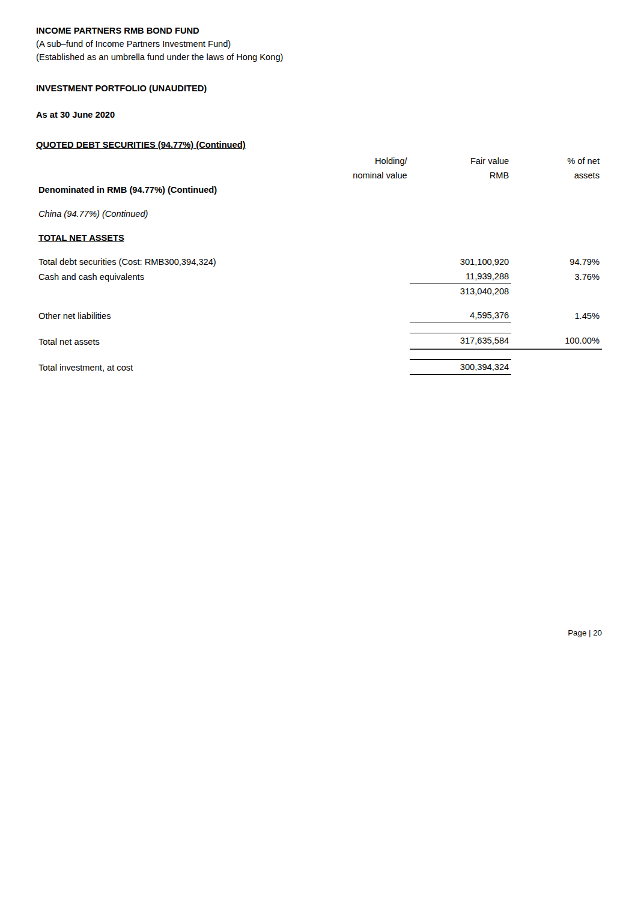INCOME PARTNERS RMB BOND FUND
(A sub–fund of Income Partners Investment Fund)
(Established as an umbrella fund under the laws of Hong Kong)
INVESTMENT PORTFOLIO (UNAUDITED)
As at 30 June 2020
QUOTED DEBT SECURITIES (94.77%) (Continued)
| | Holding/ | Fair value | % of net |
| | nominal value | RMB | assets |
| Denominated in RMB (94.77%) (Continued) | | | |
| China (94.77%) (Continued) | | | |
| TOTAL NET ASSETS | | | |
| Total debt securities (Cost: RMB300,394,324) | | 301,100,920 | 94.79% |
| Cash and cash equivalents | | 11,939,288 | 3.76% |
| | | 313,040,208 | |
| Other net liabilities | | 4,595,376 | 1.45% |
| Total net assets | | 317,635,584 | 100.00% |
| Total investment, at cost | | 300,394,324 | |
Page | 20